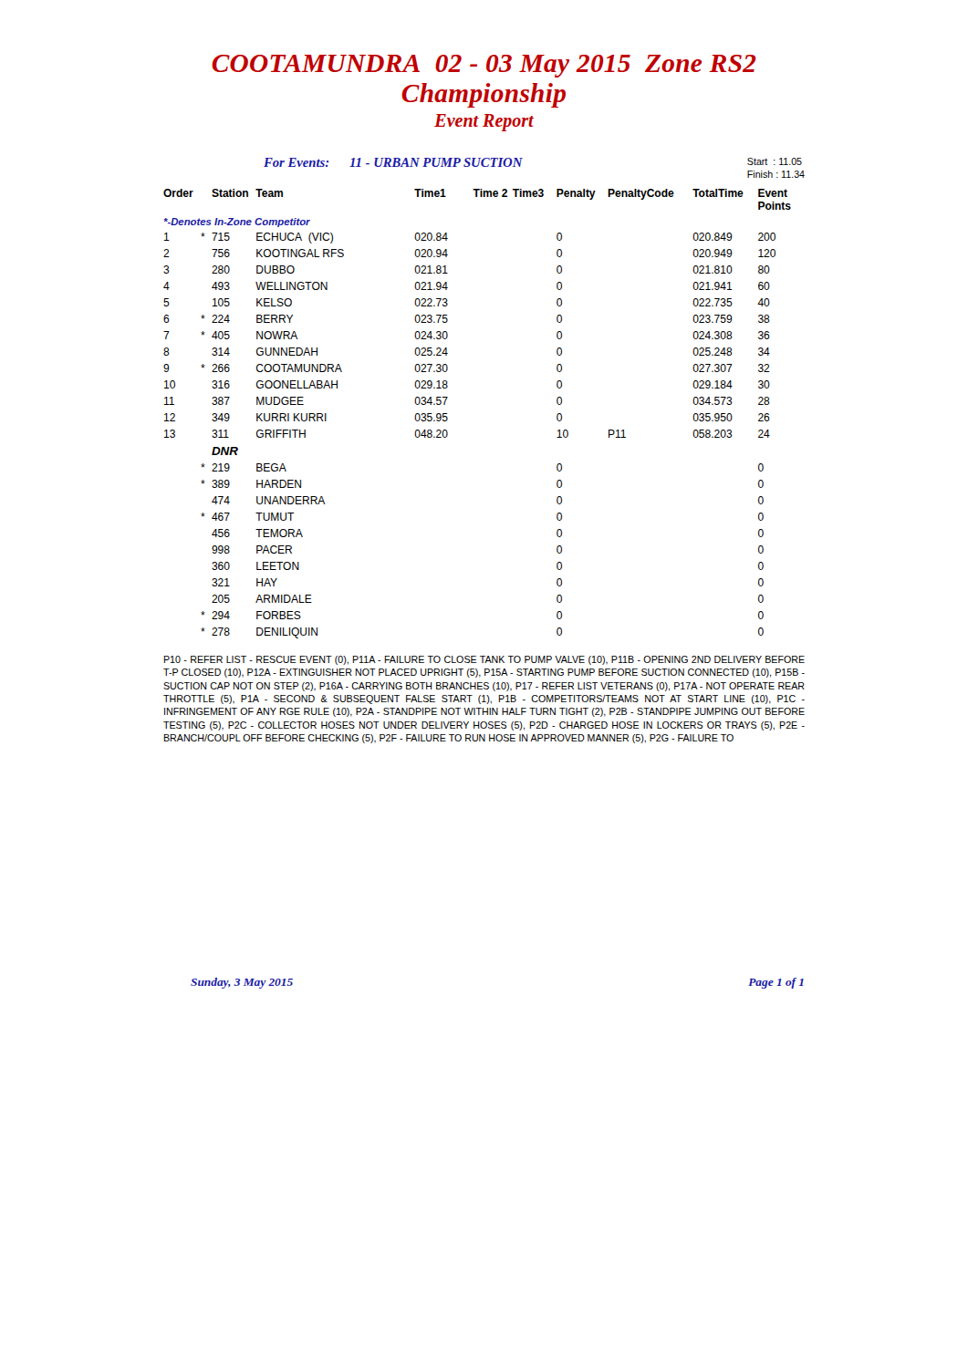COOTAMUNDRA 02 - 03 May 2015 Zone RS2 Championship
Event Report
For Events:11 - URBAN PUMP SUCTION
Start : 11.05
Finish : 11.34
| Order | | Station | Team | Time1 | Time 2 | Time3 | Penalty | PenaltyCode | TotalTime | Event Points |
| --- | --- | --- | --- | --- | --- | --- | --- | --- | --- | --- |
| *-Denotes In-Zone Competitor |
| 1 | * | 715 | ECHUCA (VIC) | 020.84 | | | 0 | | 020.849 | 200 |
| 2 | | 756 | KOOTINGAL RFS | 020.94 | | | 0 | | 020.949 | 120 |
| 3 | | 280 | DUBBO | 021.81 | | | 0 | | 021.810 | 80 |
| 4 | | 493 | WELLINGTON | 021.94 | | | 0 | | 021.941 | 60 |
| 5 | | 105 | KELSO | 022.73 | | | 0 | | 022.735 | 40 |
| 6 | * | 224 | BERRY | 023.75 | | | 0 | | 023.759 | 38 |
| 7 | * | 405 | NOWRA | 024.30 | | | 0 | | 024.308 | 36 |
| 8 | | 314 | GUNNEDAH | 025.24 | | | 0 | | 025.248 | 34 |
| 9 | * | 266 | COOTAMUNDRA | 027.30 | | | 0 | | 027.307 | 32 |
| 10 | | 316 | GOONELLABAH | 029.18 | | | 0 | | 029.184 | 30 |
| 11 | | 387 | MUDGEE | 034.57 | | | 0 | | 034.573 | 28 |
| 12 | | 349 | KURRI KURRI | 035.95 | | | 0 | | 035.950 | 26 |
| 13 | | 311 | GRIFFITH | 048.20 | | | 10 | P11 | 058.203 | 24 |
| | | DNR |
| | * | 219 | BEGA | | | | 0 | | | 0 |
| | * | 389 | HARDEN | | | | 0 | | | 0 |
| | | 474 | UNANDERRA | | | | 0 | | | 0 |
| | * | 467 | TUMUT | | | | 0 | | | 0 |
| | | 456 | TEMORA | | | | 0 | | | 0 |
| | | 998 | PACER | | | | 0 | | | 0 |
| | | 360 | LEETON | | | | 0 | | | 0 |
| | | 321 | HAY | | | | 0 | | | 0 |
| | | 205 | ARMIDALE | | | | 0 | | | 0 |
| | * | 294 | FORBES | | | | 0 | | | 0 |
| | * | 278 | DENILIQUIN | | | | 0 | | | 0 |
P10 - REFER LIST - RESCUE EVENT (0), P11A - FAILURE TO CLOSE TANK TO PUMP VALVE (10), P11B - OPENING 2ND DELIVERY BEFORE T-P CLOSED (10), P12A - EXTINGUISHER NOT PLACED UPRIGHT (5), P15A - STARTING PUMP BEFORE SUCTION CONNECTED (10), P15B - SUCTION CAP NOT ON STEP (2), P16A - CARRYING BOTH BRANCHES (10), P17 - REFER LIST VETERANS (0), P17A - NOT OPERATE REAR THROTTLE (5), P1A - SECOND & SUBSEQUENT FALSE START (1), P1B - COMPETITORS/TEAMS NOT AT START LINE (10), P1C - INFRINGEMENT OF ANY RGE RULE (10), P2A - STANDPIPE NOT WITHIN HALF TURN TIGHT (2), P2B - STANDPIPE JUMPING OUT BEFORE TESTING (5), P2C - COLLECTOR HOSES NOT UNDER DELIVERY HOSES (5), P2D - CHARGED HOSE IN LOCKERS OR TRAYS (5), P2E - BRANCH/COUPL OFF BEFORE CHECKING (5), P2F - FAILURE TO RUN HOSE IN APPROVED MANNER (5), P2G - FAILURE TO
Sunday, 3 May 2015
Page 1 of 1